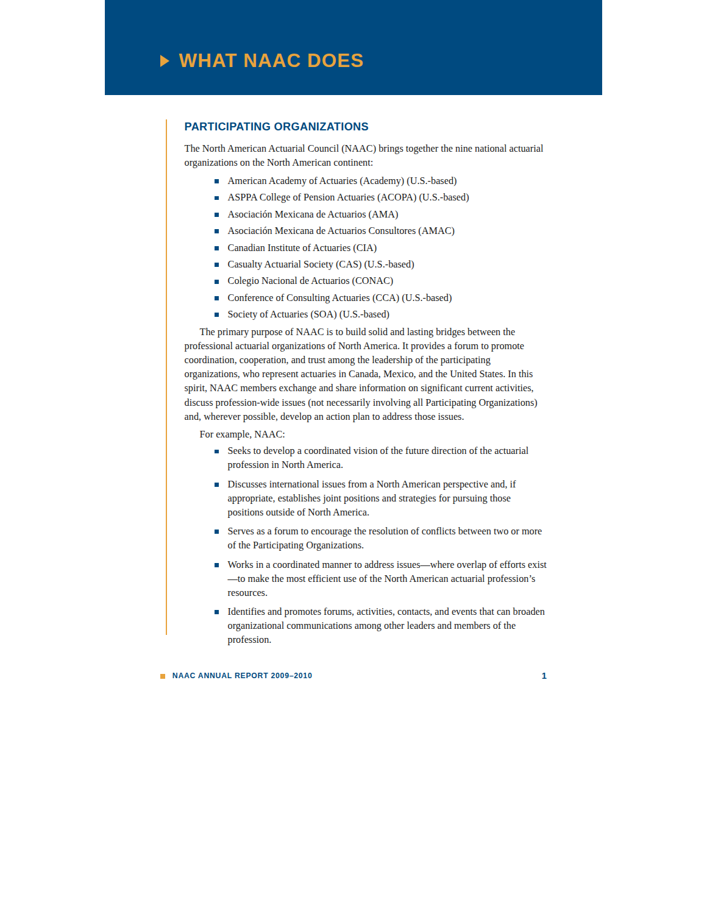What NAAC Does
Participating Organizations
The North American Actuarial Council (NAAC) brings together the nine national actuarial organizations on the North American continent:
American Academy of Actuaries (Academy) (U.S.-based)
ASPPA College of Pension Actuaries (ACOPA) (U.S.-based)
Asociación Mexicana de Actuarios (AMA)
Asociación Mexicana de Actuarios Consultores (AMAC)
Canadian Institute of Actuaries (CIA)
Casualty Actuarial Society (CAS) (U.S.-based)
Colegio Nacional de Actuarios (CONAC)
Conference of Consulting Actuaries (CCA) (U.S.-based)
Society of Actuaries (SOA) (U.S.-based)
The primary purpose of NAAC is to build solid and lasting bridges between the professional actuarial organizations of North America. It provides a forum to promote coordination, cooperation, and trust among the leadership of the participating organizations, who represent actuaries in Canada, Mexico, and the United States. In this spirit, NAAC members exchange and share information on significant current activities, discuss profession-wide issues (not necessarily involving all Participating Organizations) and, wherever possible, develop an action plan to address those issues.
For example, NAAC:
Seeks to develop a coordinated vision of the future direction of the actuarial profession in North America.
Discusses international issues from a North American perspective and, if appropriate, establishes joint positions and strategies for pursuing those positions outside of North America.
Serves as a forum to encourage the resolution of conflicts between two or more of the Participating Organizations.
Works in a coordinated manner to address issues—where overlap of efforts exist—to make the most efficient use of the North American actuarial profession’s resources.
Identifies and promotes forums, activities, contacts, and events that can broaden organizational communications among other leaders and members of the profession.
NAAC Annual Report 2009–2010 1